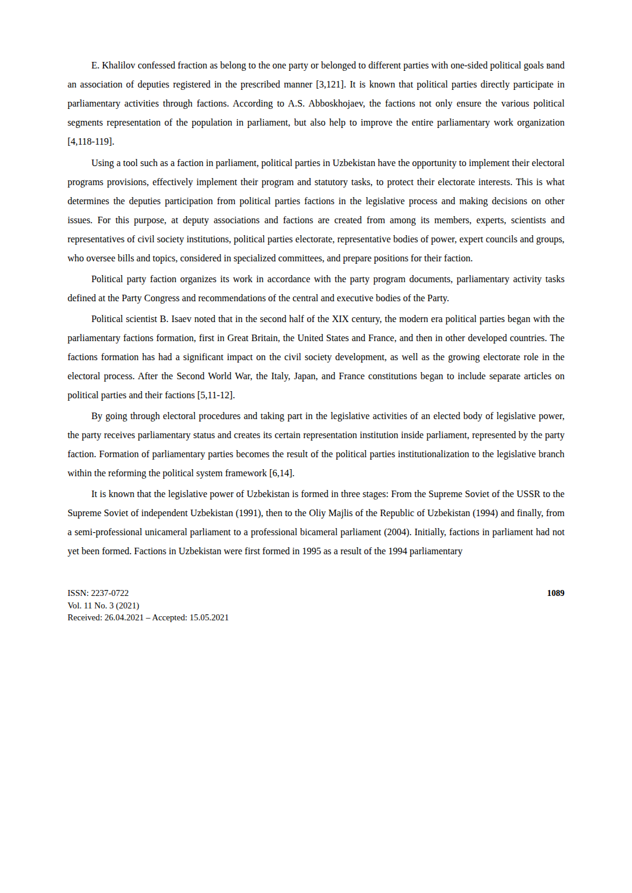E. Khalilov confessed fraction as belong to the one party or belonged to different parties with one-sided political goals вand an association of deputies registered in the prescribed manner [3,121]. It is known that political parties directly participate in parliamentary activities through factions. According to A.S. Abboskhojaev, the factions not only ensure the various political segments representation of the population in parliament, but also help to improve the entire parliamentary work organization [4,118-119].
Using a tool such as a faction in parliament, political parties in Uzbekistan have the opportunity to implement their electoral programs provisions, effectively implement their program and statutory tasks, to protect their electorate interests. This is what determines the deputies participation from political parties factions in the legislative process and making decisions on other issues. For this purpose, at deputy associations and factions are created from among its members, experts, scientists and representatives of civil society institutions, political parties electorate, representative bodies of power, expert councils and groups, who oversee bills and topics, considered in specialized committees, and prepare positions for their faction.
Political party faction organizes its work in accordance with the party program documents, parliamentary activity tasks defined at the Party Congress and recommendations of the central and executive bodies of the Party.
Political scientist B. Isaev noted that in the second half of the XIX century, the modern era political parties began with the parliamentary factions formation, first in Great Britain, the United States and France, and then in other developed countries. The factions formation has had a significant impact on the civil society development, as well as the growing electorate role in the electoral process. After the Second World War, the Italy, Japan, and France constitutions began to include separate articles on political parties and their factions [5,11-12].
By going through electoral procedures and taking part in the legislative activities of an elected body of legislative power, the party receives parliamentary status and creates its certain representation institution inside parliament, represented by the party faction. Formation of parliamentary parties becomes the result of the political parties institutionalization to the legislative branch within the reforming the political system framework [6,14].
It is known that the legislative power of Uzbekistan is formed in three stages: From the Supreme Soviet of the USSR to the Supreme Soviet of independent Uzbekistan (1991), then to the Oliy Majlis of the Republic of Uzbekistan (1994) and finally, from a semi-professional unicameral parliament to a professional bicameral parliament (2004). Initially, factions in parliament had not yet been formed. Factions in Uzbekistan were first formed in 1995 as a result of the 1994 parliamentary
ISSN: 2237-0722
Vol. 11 No. 3 (2021)
Received: 26.04.2021 – Accepted: 15.05.2021
1089